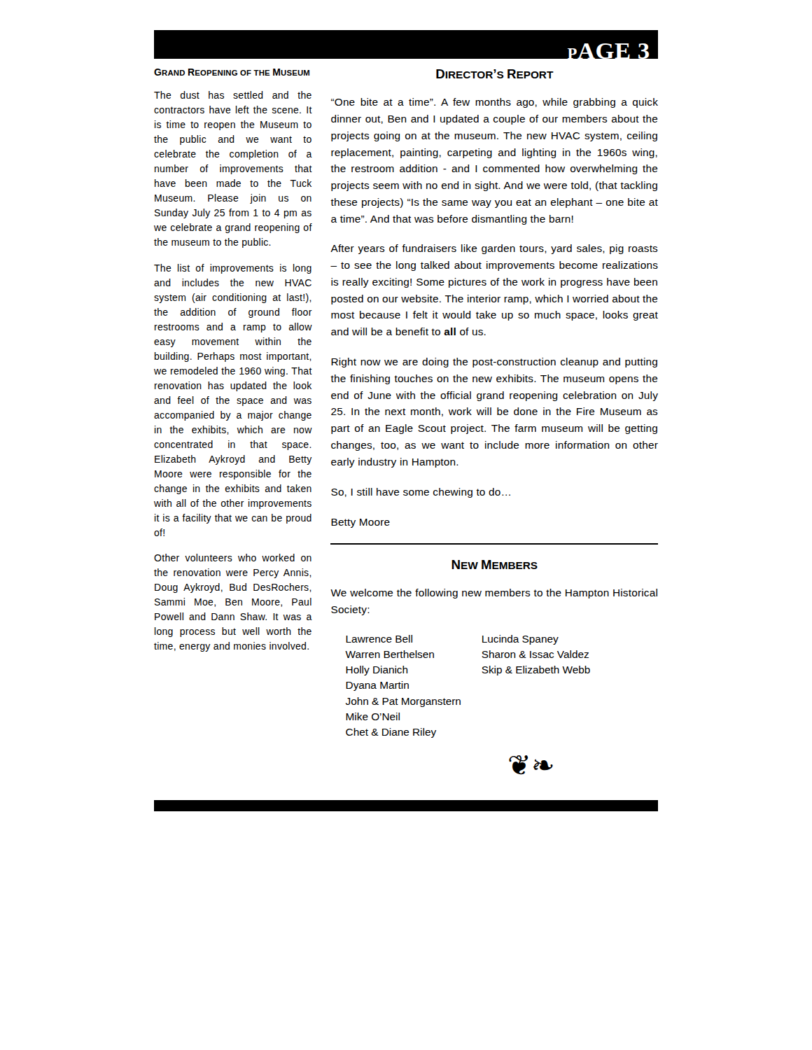PAGE 3
GRAND REOPENING OF THE MUSEUM
The dust has settled and the contractors have left the scene. It is time to reopen the Museum to the public and we want to celebrate the completion of a number of improvements that have been made to the Tuck Museum. Please join us on Sunday July 25 from 1 to 4 pm as we celebrate a grand reopening of the museum to the public.
The list of improvements is long and includes the new HVAC system (air conditioning at last!), the addition of ground floor restrooms and a ramp to allow easy movement within the building. Perhaps most important, we remodeled the 1960 wing. That renovation has updated the look and feel of the space and was accompanied by a major change in the exhibits, which are now concentrated in that space. Elizabeth Aykroyd and Betty Moore were responsible for the change in the exhibits and taken with all of the other improvements it is a facility that we can be proud of!
Other volunteers who worked on the renovation were Percy Annis, Doug Aykroyd, Bud DesRochers, Sammi Moe, Ben Moore, Paul Powell and Dann Shaw. It was a long process but well worth the time, energy and monies involved.
DIRECTOR’S REPORT
“One bite at a time”. A few months ago, while grabbing a quick dinner out, Ben and I updated a couple of our members about the projects going on at the museum. The new HVAC system, ceiling replacement, painting, carpeting and lighting in the 1960s wing, the restroom addition - and I commented how overwhelming the projects seem with no end in sight. And we were told, (that tackling these projects) “Is the same way you eat an elephant – one bite at a time”. And that was before dismantling the barn!
After years of fundraisers like garden tours, yard sales, pig roasts – to see the long talked about improvements become realizations is really exciting! Some pictures of the work in progress have been posted on our website. The interior ramp, which I worried about the most because I felt it would take up so much space, looks great and will be a benefit to all of us.
Right now we are doing the post-construction cleanup and putting the finishing touches on the new exhibits. The museum opens the end of June with the official grand reopening celebration on July 25. In the next month, work will be done in the Fire Museum as part of an Eagle Scout project. The farm museum will be getting changes, too, as we want to include more information on other early industry in Hampton.
So, I still have some chewing to do…
Betty Moore
NEW MEMBERS
We welcome the following new members to the Hampton Historical Society:
Lawrence Bell
Warren Berthelsen
Holly Dianich
Dyana Martin
John & Pat Morganstern
Mike O’Neil
Chet & Diane Riley
Lucinda Spaney
Sharon & Issac Valdez
Skip & Elizabeth Webb
❦❧